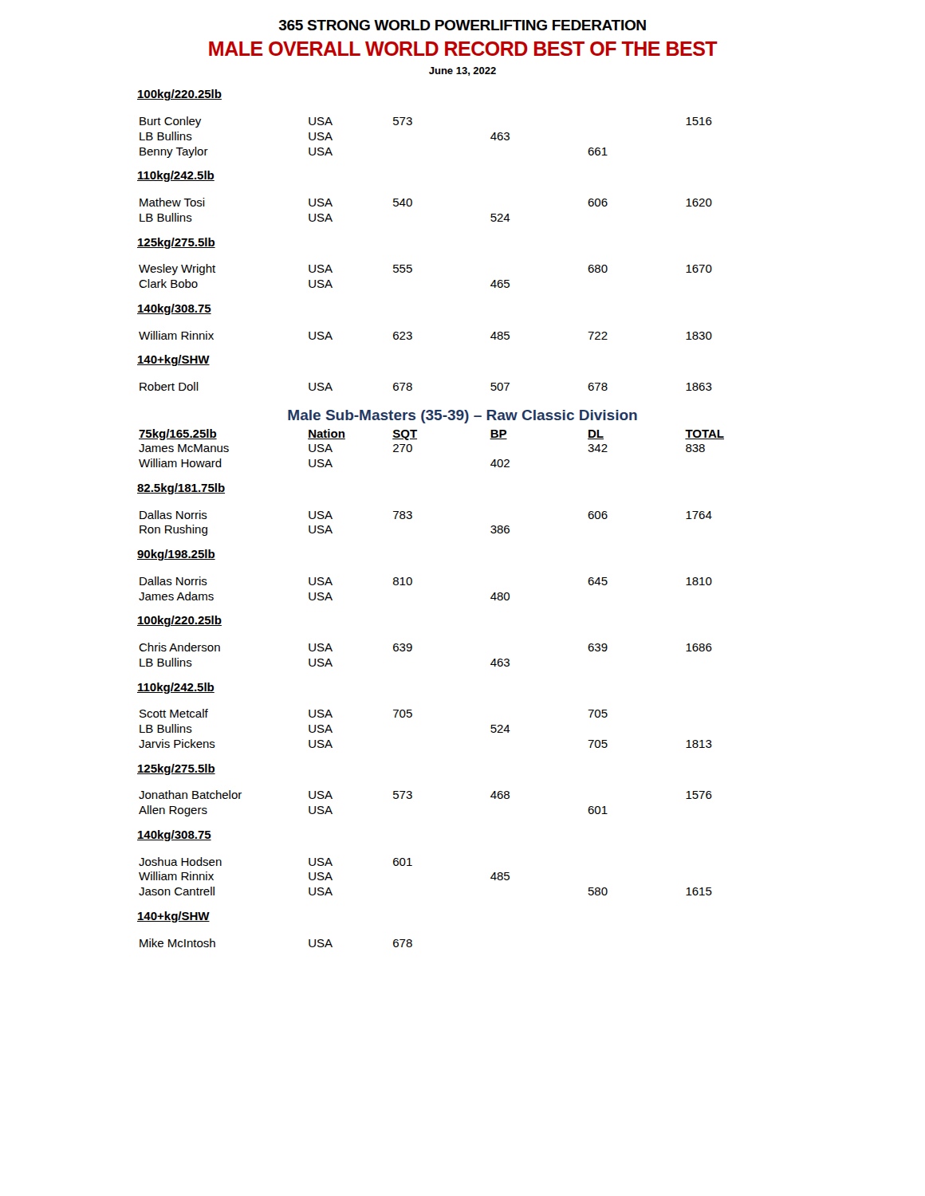365 STRONG WORLD POWERLIFTING FEDERATION
MALE OVERALL WORLD RECORD BEST OF THE BEST
June 13, 2022
100kg/220.25lb
| Burt Conley | USA | 573 | | | 1516 |
| LB Bullins | USA | | 463 | | |
| Benny Taylor | USA | | | 661 | |
110kg/242.5lb
| Mathew Tosi | USA | 540 | | 606 | 1620 |
| LB Bullins | USA | | 524 | | |
125kg/275.5lb
| Wesley Wright | USA | 555 | | 680 | 1670 |
| Clark Bobo | USA | | 465 | | |
140kg/308.75
| William Rinnix | USA | 623 | 485 | 722 | 1830 |
140+kg/SHW
| Robert Doll | USA | 678 | 507 | 678 | 1863 |
Male Sub-Masters (35-39) – Raw Classic Division
| 75kg/165.25lb | Nation | SQT | BP | DL | TOTAL |
| --- | --- | --- | --- | --- | --- |
| James McManus | USA | 270 | | 342 | 838 |
| William Howard | USA | | 402 | | |
82.5kg/181.75lb
| Dallas Norris | USA | 783 | | 606 | 1764 |
| Ron Rushing | USA | | 386 | | |
90kg/198.25lb
| Dallas Norris | USA | 810 | | 645 | 1810 |
| James Adams | USA | | 480 | | |
100kg/220.25lb
| Chris Anderson | USA | 639 | | 639 | 1686 |
| LB Bullins | USA | | 463 | | |
110kg/242.5lb
| Scott Metcalf | USA | 705 | | 705 | |
| LB Bullins | USA | | 524 | | |
| Jarvis Pickens | USA | | | 705 | 1813 |
125kg/275.5lb
| Jonathan Batchelor | USA | 573 | 468 | | 1576 |
| Allen Rogers | USA | | | 601 | |
140kg/308.75
| Joshua Hodsen | USA | 601 | | | |
| William Rinnix | USA | | 485 | | |
| Jason Cantrell | USA | | | 580 | 1615 |
140+kg/SHW
| Mike McIntosh | USA | 678 | | | |